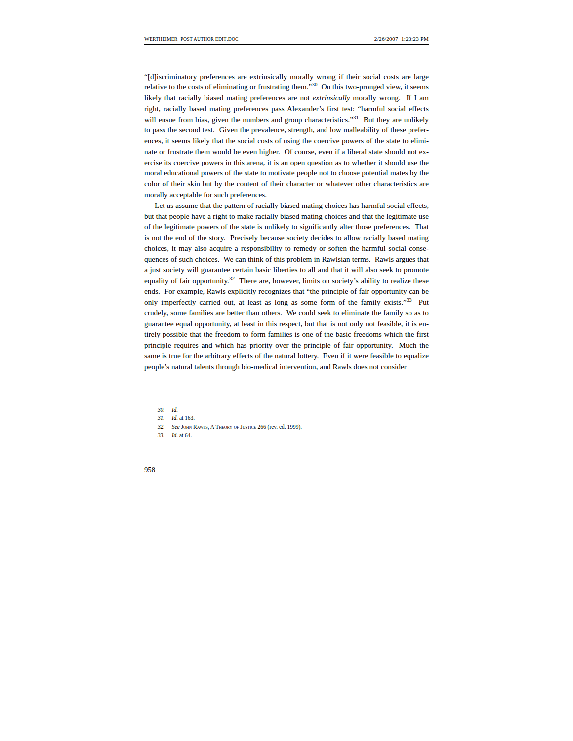WERTHEIMER_POST AUTHOR EDIT.DOC 2/26/2007 1:23:23 PM
“[d]iscriminatory preferences are extrinsically morally wrong if their social costs are large relative to the costs of eliminating or frustrating them.”30 On this two-pronged view, it seems likely that racially biased mating preferences are not extrinsically morally wrong. If I am right, racially based mating preferences pass Alexander’s first test: “harmful social effects will ensue from bias, given the numbers and group characteristics.”31 But they are unlikely to pass the second test. Given the prevalence, strength, and low malleability of these preferences, it seems likely that the social costs of using the coercive powers of the state to eliminate or frustrate them would be even higher. Of course, even if a liberal state should not exercise its coercive powers in this arena, it is an open question as to whether it should use the moral educational powers of the state to motivate people not to choose potential mates by the color of their skin but by the content of their character or whatever other characteristics are morally acceptable for such preferences.
Let us assume that the pattern of racially biased mating choices has harmful social effects, but that people have a right to make racially biased mating choices and that the legitimate use of the legitimate powers of the state is unlikely to significantly alter those preferences. That is not the end of the story. Precisely because society decides to allow racially based mating choices, it may also acquire a responsibility to remedy or soften the harmful social consequences of such choices. We can think of this problem in Rawlsian terms. Rawls argues that a just society will guarantee certain basic liberties to all and that it will also seek to promote equality of fair opportunity.32 There are, however, limits on society’s ability to realize these ends. For example, Rawls explicitly recognizes that “the principle of fair opportunity can be only imperfectly carried out, at least as long as some form of the family exists.”33 Put crudely, some families are better than others. We could seek to eliminate the family so as to guarantee equal opportunity, at least in this respect, but that is not only not feasible, it is entirely possible that the freedom to form families is one of the basic freedoms which the first principle requires and which has priority over the principle of fair opportunity. Much the same is true for the arbitrary effects of the natural lottery. Even if it were feasible to equalize people’s natural talents through bio-medical intervention, and Rawls does not consider
30. Id.
31. Id. at 163.
32. See John Rawls, A Theory of Justice 266 (rev. ed. 1999).
33. Id. at 64.
958